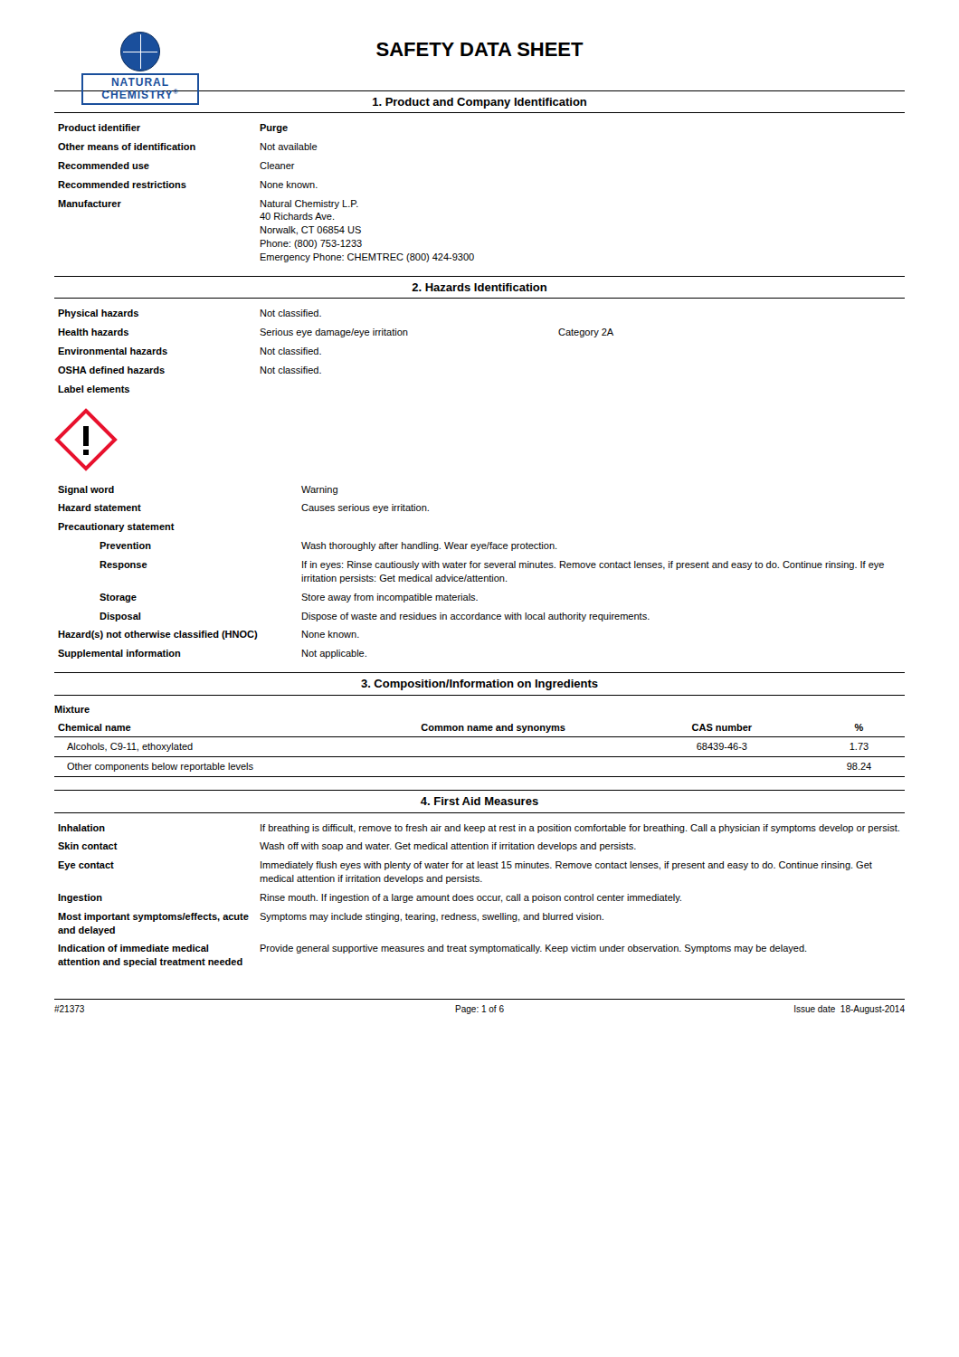NATURAL
CHEMISTRY®
SAFETY DATA SHEET
1. Product and Company Identification
| Product identifier | Purge |
| Other means of identification | Not available |
| Recommended use | Cleaner |
| Recommended restrictions | None known. |
| Manufacturer | Natural Chemistry L.P. 40 Richards Ave. Norwalk, CT 06854 US Phone: (800) 753-1233 Emergency Phone: CHEMTREC (800) 424-9300 |
2. Hazards Identification
| Physical hazards | Not classified. |
| Health hazards | / Serious eye damage/eye irritation / Category 2A / |
| Environmental hazards | Not classified. |
| OSHA defined hazards | Not classified. |
| Label elements | |
| Signal word | Warning |
| Hazard statement | Causes serious eye irritation. |
| Precautionary statement | |
| Prevention | Wash thoroughly after handling. Wear eye/face protection. |
| Response | If in eyes: Rinse cautiously with water for several minutes. Remove contact lenses, if present and easy to do. Continue rinsing. If eye irritation persists: Get medical advice/attention. |
| Storage | Store away from incompatible materials. |
| Disposal | Dispose of waste and residues in accordance with local authority requirements. |
| Hazard(s) not otherwise classified (HNOC) | None known. |
| Supplemental information | Not applicable. |
3. Composition/Information on Ingredients
Mixture
| Chemical name | Common name and synonyms | CAS number | % |
| --- | --- | --- | --- |
| Alcohols, C9-11, ethoxylated | | 68439-46-3 | 1.73 |
| Other components below reportable levels | | | 98.24 |
4. First Aid Measures
| Inhalation | If breathing is difficult, remove to fresh air and keep at rest in a position comfortable for breathing. Call a physician if symptoms develop or persist. |
| Skin contact | Wash off with soap and water. Get medical attention if irritation develops and persists. |
| Eye contact | Immediately flush eyes with plenty of water for at least 15 minutes. Remove contact lenses, if present and easy to do. Continue rinsing. Get medical attention if irritation develops and persists. |
| Ingestion | Rinse mouth. If ingestion of a large amount does occur, call a poison control center immediately. |
| Most important symptoms/effects, acute and delayed | Symptoms may include stinging, tearing, redness, swelling, and blurred vision. |
| Indication of immediate medical attention and special treatment needed | Provide general supportive measures and treat symptomatically. Keep victim under observation. Symptoms may be delayed. |
#21373
Page: 1 of 6
Issue date 18-August-2014